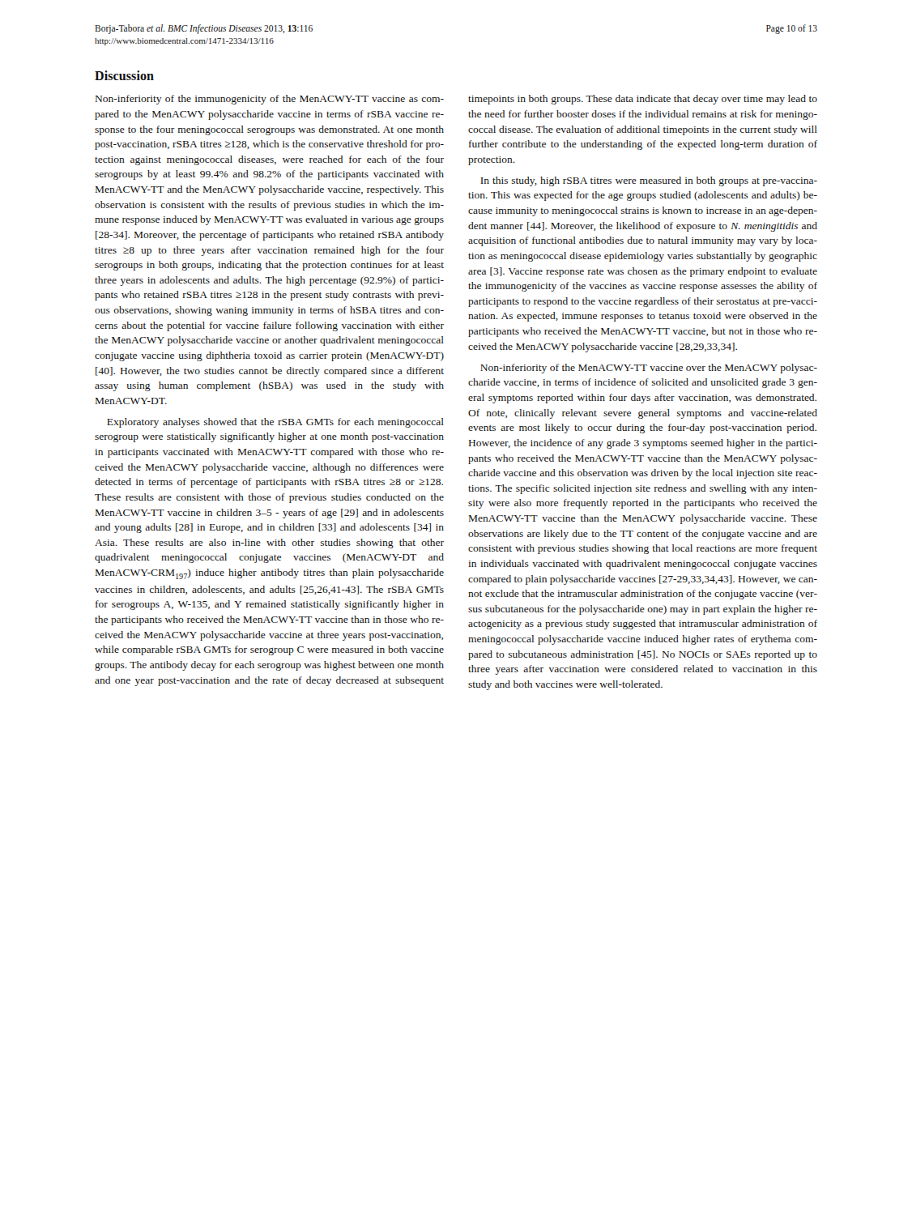Borja-Tabora et al. BMC Infectious Diseases 2013, 13:116 http://www.biomedcentral.com/1471-2334/13/116
Page 10 of 13
Discussion
Non-inferiority of the immunogenicity of the MenACWY-TT vaccine as compared to the MenACWY polysaccharide vaccine in terms of rSBA vaccine response to the four meningococcal serogroups was demonstrated. At one month post-vaccination, rSBA titres ≥128, which is the conservative threshold for protection against meningococcal diseases, were reached for each of the four serogroups by at least 99.4% and 98.2% of the participants vaccinated with MenACWY-TT and the MenACWY polysaccharide vaccine, respectively. This observation is consistent with the results of previous studies in which the immune response induced by MenACWY-TT was evaluated in various age groups [28-34]. Moreover, the percentage of participants who retained rSBA antibody titres ≥8 up to three years after vaccination remained high for the four serogroups in both groups, indicating that the protection continues for at least three years in adolescents and adults. The high percentage (92.9%) of participants who retained rSBA titres ≥128 in the present study contrasts with previous observations, showing waning immunity in terms of hSBA titres and concerns about the potential for vaccine failure following vaccination with either the MenACWY polysaccharide vaccine or another quadrivalent meningococcal conjugate vaccine using diphtheria toxoid as carrier protein (MenACWY-DT) [40]. However, the two studies cannot be directly compared since a different assay using human complement (hSBA) was used in the study with MenACWY-DT.
Exploratory analyses showed that the rSBA GMTs for each meningococcal serogroup were statistically significantly higher at one month post-vaccination in participants vaccinated with MenACWY-TT compared with those who received the MenACWY polysaccharide vaccine, although no differences were detected in terms of percentage of participants with rSBA titres ≥8 or ≥128. These results are consistent with those of previous studies conducted on the MenACWY-TT vaccine in children 3–5 - years of age [29] and in adolescents and young adults [28] in Europe, and in children [33] and adolescents [34] in Asia. These results are also in-line with other studies showing that other quadrivalent meningococcal conjugate vaccines (MenACWY-DT and MenACWY-CRM197) induce higher antibody titres than plain polysaccharide vaccines in children, adolescents, and adults [25,26,41-43]. The rSBA GMTs for serogroups A, W-135, and Y remained statistically significantly higher in the participants who received the MenACWY-TT vaccine than in those who received the MenACWY polysaccharide vaccine at three years post-vaccination, while comparable rSBA GMTs for serogroup C were measured in both vaccine groups. The antibody decay for each serogroup was highest between one month and one year post-vaccination and the rate of decay decreased at subsequent timepoints in both groups. These data indicate that decay over time may lead to the need for further booster doses if the individual remains at risk for meningococcal disease. The evaluation of additional timepoints in the current study will further contribute to the understanding of the expected long-term duration of protection.
In this study, high rSBA titres were measured in both groups at pre-vaccination. This was expected for the age groups studied (adolescents and adults) because immunity to meningococcal strains is known to increase in an age-dependent manner [44]. Moreover, the likelihood of exposure to N. meningitidis and acquisition of functional antibodies due to natural immunity may vary by location as meningococcal disease epidemiology varies substantially by geographic area [3]. Vaccine response rate was chosen as the primary endpoint to evaluate the immunogenicity of the vaccines as vaccine response assesses the ability of participants to respond to the vaccine regardless of their serostatus at pre-vaccination. As expected, immune responses to tetanus toxoid were observed in the participants who received the MenACWY-TT vaccine, but not in those who received the MenACWY polysaccharide vaccine [28,29,33,34].
Non-inferiority of the MenACWY-TT vaccine over the MenACWY polysaccharide vaccine, in terms of incidence of solicited and unsolicited grade 3 general symptoms reported within four days after vaccination, was demonstrated. Of note, clinically relevant severe general symptoms and vaccine-related events are most likely to occur during the four-day post-vaccination period. However, the incidence of any grade 3 symptoms seemed higher in the participants who received the MenACWY-TT vaccine than the MenACWY polysaccharide vaccine and this observation was driven by the local injection site reactions. The specific solicited injection site redness and swelling with any intensity were also more frequently reported in the participants who received the MenACWY-TT vaccine than the MenACWY polysaccharide vaccine. These observations are likely due to the TT content of the conjugate vaccine and are consistent with previous studies showing that local reactions are more frequent in individuals vaccinated with quadrivalent meningococcal conjugate vaccines compared to plain polysaccharide vaccines [27-29,33,34,43]. However, we cannot exclude that the intramuscular administration of the conjugate vaccine (versus subcutaneous for the polysaccharide one) may in part explain the higher reactogenicity as a previous study suggested that intramuscular administration of meningococcal polysaccharide vaccine induced higher rates of erythema compared to subcutaneous administration [45]. No NOCIs or SAEs reported up to three years after vaccination were considered related to vaccination in this study and both vaccines were well-tolerated.